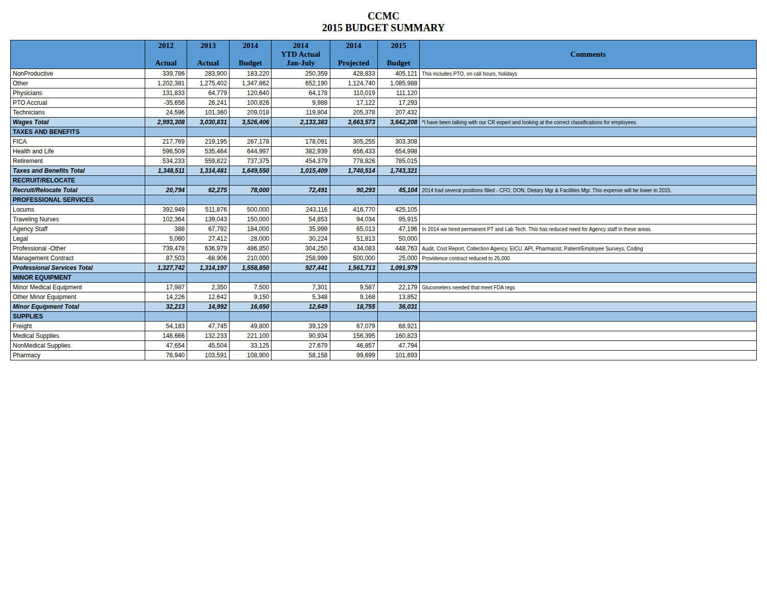CCMC
2015 BUDGET SUMMARY
| | 2012 Actual | 2013 Actual | 2014 Budget | 2014 YTD Actual Jan-July | 2014 Projected | 2015 Budget | Comments |
| --- | --- | --- | --- | --- | --- | --- | --- |
| NonProductive | 339,786 | 283,900 | 183,220 | 250,359 | 428,833 | 405,121 | This includes PTO, on call hours, holidays |
| Other | 1,202,381 | 1,275,402 | 1,347,862 | 652,190 | 1,124,740 | 1,085,988 | |
| Physicians | 131,833 | 64,779 | 120,640 | 64,178 | 110,019 | 111,120 | |
| PTO Accrual | -35,656 | 26,241 | 100,826 | 9,988 | 17,122 | 17,293 | |
| Technicians | 24,596 | 101,360 | 209,018 | 119,804 | 205,378 | 207,432 | |
| Wages Total | 2,993,308 | 3,030,831 | 3,526,406 | 2,133,383 | 3,663,573 | 3,642,208 | *I have been talking with our CR expert and looking at the correct classifications for employees. |
| TAXES AND BENEFITS | | | | | | | |
| FICA | 217,769 | 219,195 | 267,178 | 178,091 | 305,255 | 303,308 | |
| Health and Life | 596,509 | 535,464 | 644,997 | 382,939 | 656,433 | 654,998 | |
| Retirement | 534,233 | 559,822 | 737,375 | 454,379 | 778,826 | 785,015 | |
| Taxes and Benefits Total | 1,348,511 | 1,314,481 | 1,649,550 | 1,015,409 | 1,740,514 | 1,743,321 | |
| RECRUIT/RELOCATE | | | | | | | |
| Recruit/Relocate Total | 20,794 | 62,275 | 78,000 | 72,491 | 90,293 | 45,104 | 2014 had several positions filled - CFO, DON, Dietary Mgr & Facilities Mgr. This expense will be lower in 2015. |
| PROFESSIONAL SERVICES | | | | | | | |
| Locums | 392,949 | 511,876 | 500,000 | 243,116 | 416,770 | 425,105 | |
| Traveling Nurses | 102,364 | 139,043 | 150,000 | 54,853 | 94,034 | 95,915 | |
| Agency Staff | 388 | 67,792 | 184,000 | 35,999 | 65,013 | 47,196 | In 2014 we hired permanent PT and Lab Tech. This has reduced need for Agency staff in these areas. |
| Legal | 5,060 | 27,412 | 28,000 | 30,224 | 51,813 | 50,000 | |
| Professional -Other | 739,478 | 636,979 | 486,850 | 304,250 | 434,083 | 448,763 | Audit, Cost Report, Collection Agency, EICU. API, Pharmacist, Patient/Employee Surveys, Coding |
| Management Contract | 87,503 | -68,906 | 210,000 | 258,999 | 500,000 | 25,000 | Providence contract reduced to 25,000 |
| Professional Services Total | 1,327,742 | 1,314,197 | 1,558,850 | 927,441 | 1,561,713 | 1,091,979 | |
| MINOR EQUIPMENT | | | | | | | |
| Minor Medical Equipment | 17,987 | 2,350 | 7,500 | 7,301 | 9,587 | 22,179 | Glucometers needed that meet FDA regs |
| Other Minor Equipment | 14,226 | 12,642 | 9,150 | 5,348 | 9,168 | 13,852 | |
| Minor Equipment Total | 32,213 | 14,992 | 16,650 | 12,649 | 18,755 | 36,031 | |
| SUPPLIES | | | | | | | |
| Freight | 54,183 | 47,745 | 49,800 | 39,129 | 67,079 | 68,921 | |
| Medical Supplies | 146,666 | 132,233 | 221,100 | 90,934 | 156,395 | 160,823 | |
| NonMedical Supplies | 47,654 | 45,504 | 33,125 | 27,679 | 46,857 | 47,794 | |
| Pharmacy | 76,940 | 103,591 | 108,900 | 58,158 | 99,699 | 101,693 | |